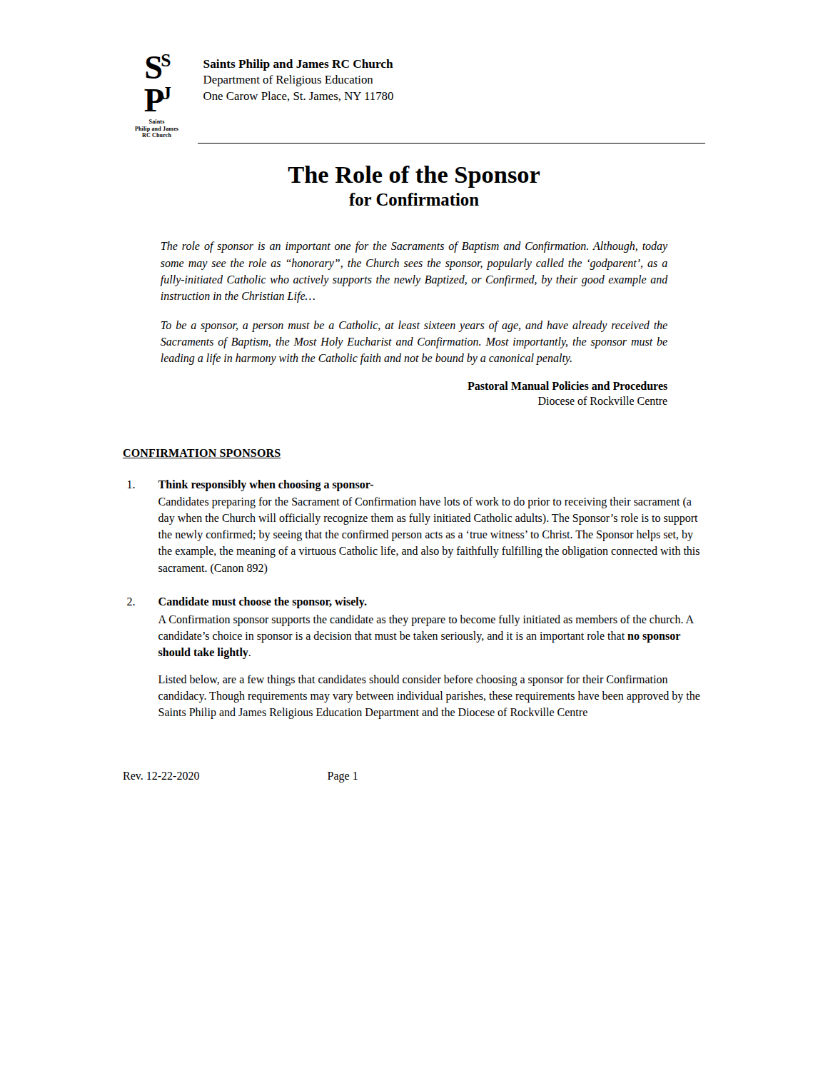SS
PJ
Saints
Philip and James
RC Church
Saints Philip and James RC Church
Department of Religious Education
One Carow Place, St. James, NY 11780
The Role of the Sponsor
for Confirmation
The role of sponsor is an important one for the Sacraments of Baptism and Confirmation. Although, today some may see the role as “honorary”, the Church sees the sponsor, popularly called the ‘godparent’, as a fully-initiated Catholic who actively supports the newly Baptized, or Confirmed, by their good example and instruction in the Christian Life…
To be a sponsor, a person must be a Catholic, at least sixteen years of age, and have already received the Sacraments of Baptism, the Most Holy Eucharist and Confirmation. Most importantly, the sponsor must be leading a life in harmony with the Catholic faith and not be bound by a canonical penalty.
Pastoral Manual Policies and Procedures
Diocese of Rockville Centre
CONFIRMATION SPONSORS
Think responsibly when choosing a sponsor-
Candidates preparing for the Sacrament of Confirmation have lots of work to do prior to receiving their sacrament (a day when the Church will officially recognize them as fully initiated Catholic adults). The Sponsor’s role is to support the newly confirmed; by seeing that the confirmed person acts as a ‘true witness’ to Christ. The Sponsor helps set, by the example, the meaning of a virtuous Catholic life, and also by faithfully fulfilling the obligation connected with this sacrament. (Canon 892)
Candidate must choose the sponsor, wisely.
A Confirmation sponsor supports the candidate as they prepare to become fully initiated as members of the church. A candidate’s choice in sponsor is a decision that must be taken seriously, and it is an important role that no sponsor should take lightly.
Listed below, are a few things that candidates should consider before choosing a sponsor for their Confirmation candidacy. Though requirements may vary between individual parishes, these requirements have been approved by the Saints Philip and James Religious Education Department and the Diocese of Rockville Centre
Rev. 12-22-2020
Page 1